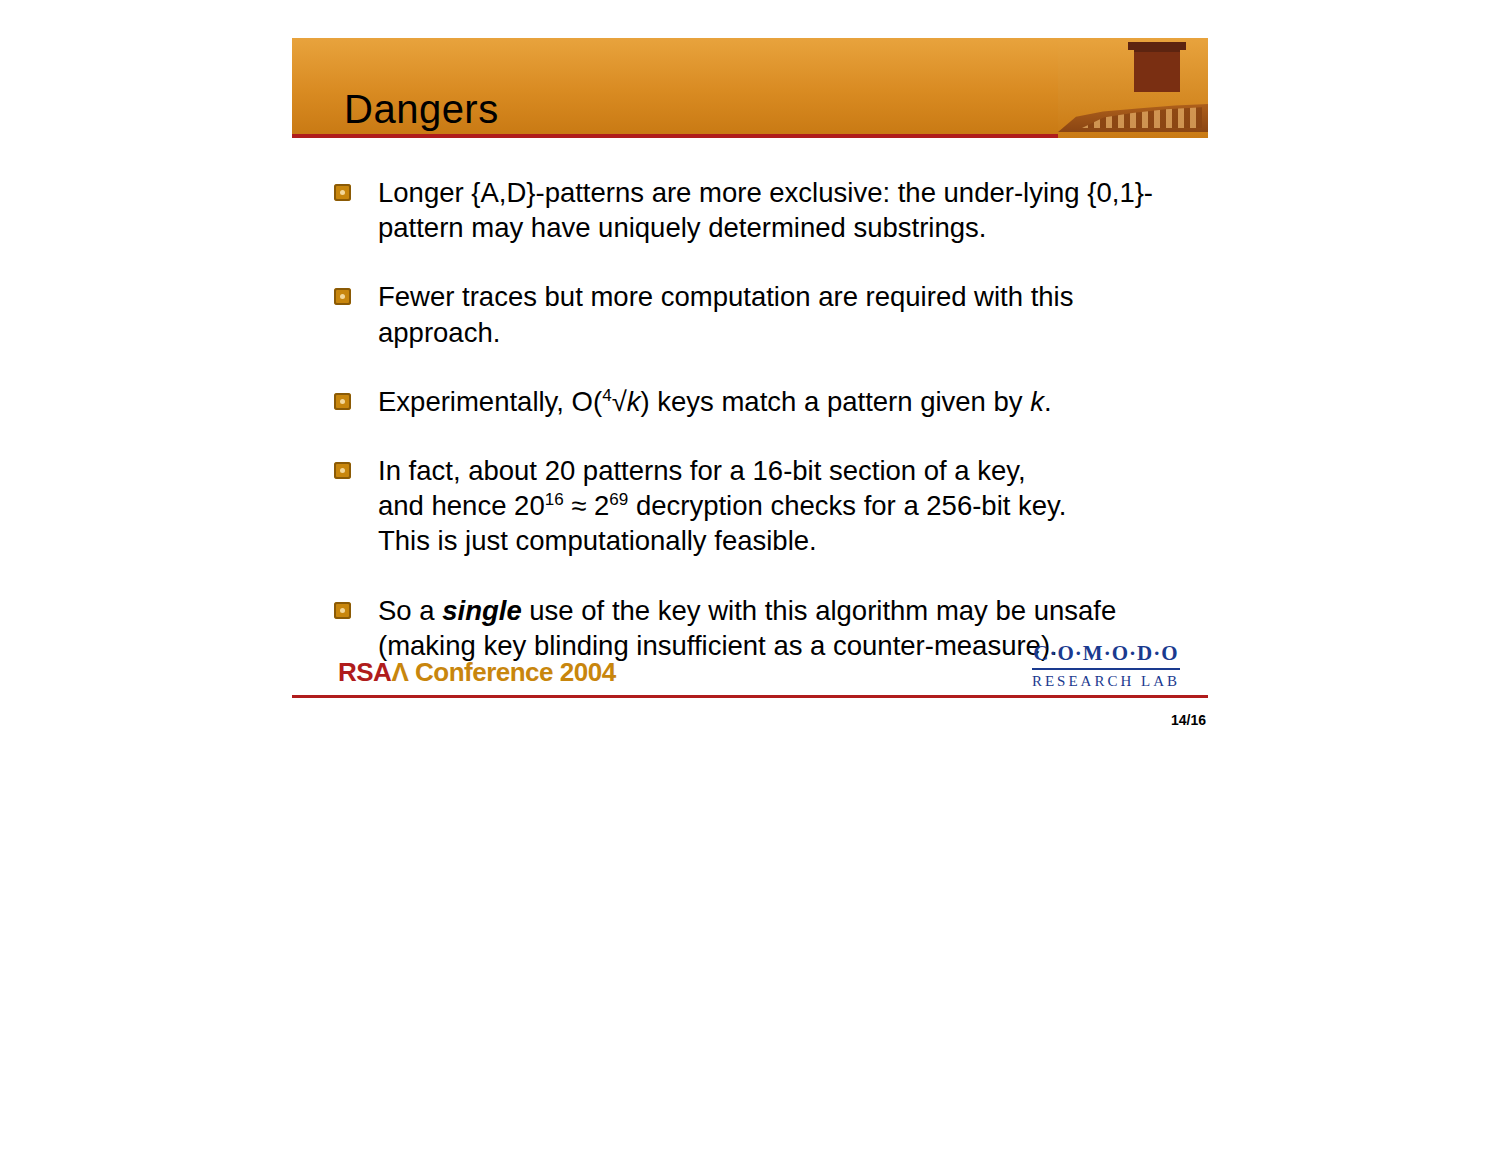Dangers
Longer {A,D}-patterns are more exclusive: the under-lying {0,1}-pattern may have uniquely determined substrings.
Fewer traces but more computation are required with this approach.
Experimentally, O(4√k) keys match a pattern given by k.
In fact, about 20 patterns for a 16-bit section of a key,
and hence 2016 ≈ 269 decryption checks for a 256-bit key.
This is just computationally feasible.
So a single use of the key with this algorithm may be unsafe (making key blinding insufficient as a counter-measure).
RSA Λ Conference 2004
C·O·M·O·D·O
RESEARCH LAB
14/16